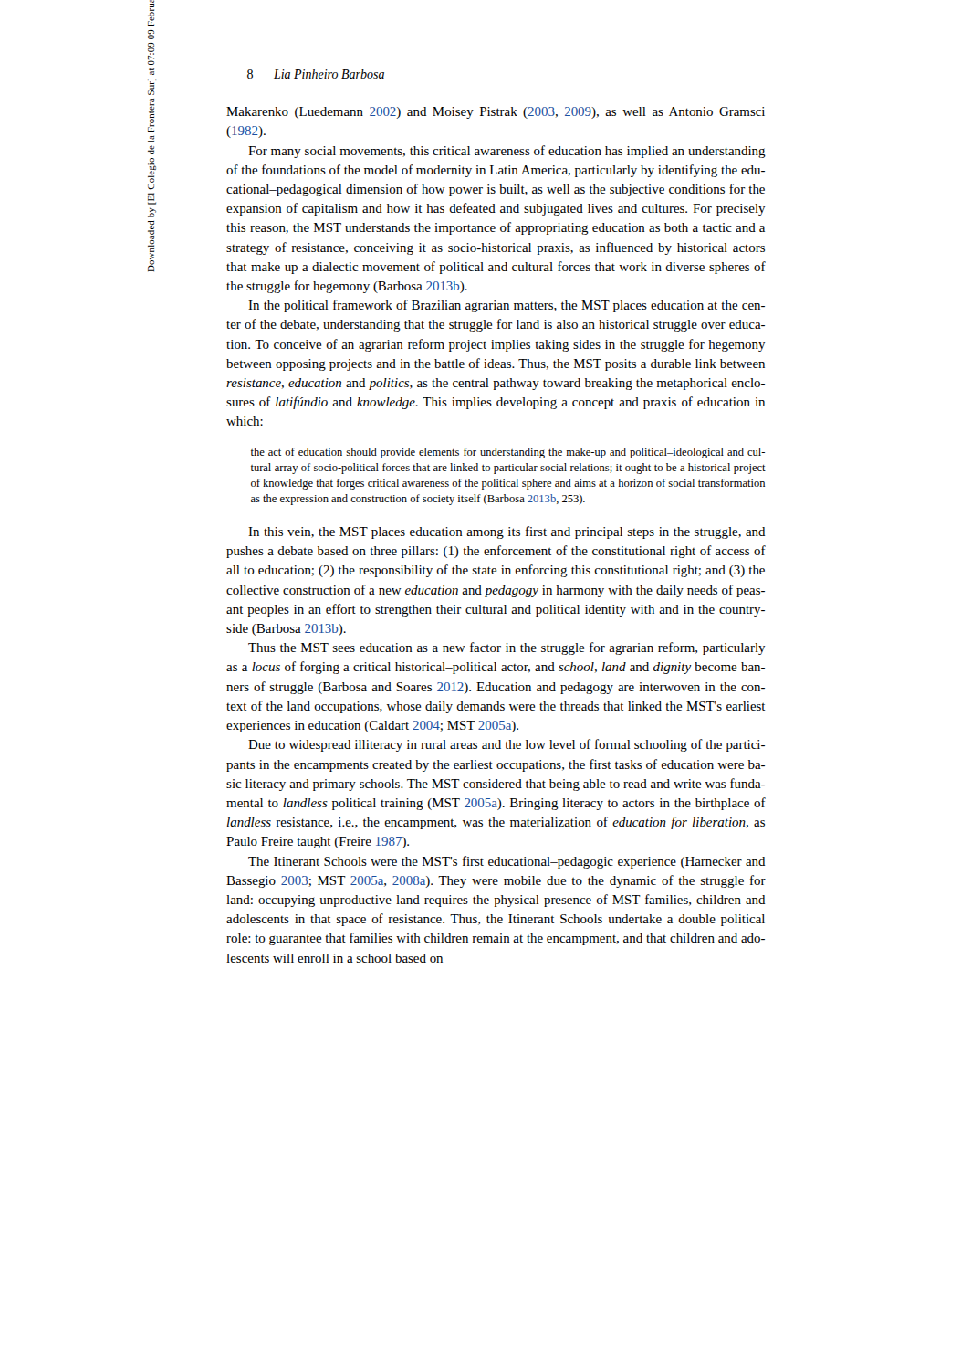Downloaded by [El Colegio de la Frontera Sur] at 07:09 09 February 2016
8 Lia Pinheiro Barbosa
Makarenko (Luedemann 2002) and Moisey Pistrak (2003, 2009), as well as Antonio Gramsci (1982).
For many social movements, this critical awareness of education has implied an understanding of the foundations of the model of modernity in Latin America, particularly by identifying the educational–pedagogical dimension of how power is built, as well as the subjective conditions for the expansion of capitalism and how it has defeated and subjugated lives and cultures. For precisely this reason, the MST understands the importance of appropriating education as both a tactic and a strategy of resistance, conceiving it as socio-historical praxis, as influenced by historical actors that make up a dialectic movement of political and cultural forces that work in diverse spheres of the struggle for hegemony (Barbosa 2013b).
In the political framework of Brazilian agrarian matters, the MST places education at the center of the debate, understanding that the struggle for land is also an historical struggle over education. To conceive of an agrarian reform project implies taking sides in the struggle for hegemony between opposing projects and in the battle of ideas. Thus, the MST posits a durable link between resistance, education and politics, as the central pathway toward breaking the metaphorical enclosures of latifúndio and knowledge. This implies developing a concept and praxis of education in which:
the act of education should provide elements for understanding the make-up and political–ideological and cultural array of socio-political forces that are linked to particular social relations; it ought to be a historical project of knowledge that forges critical awareness of the political sphere and aims at a horizon of social transformation as the expression and construction of society itself (Barbosa 2013b, 253).
In this vein, the MST places education among its first and principal steps in the struggle, and pushes a debate based on three pillars: (1) the enforcement of the constitutional right of access of all to education; (2) the responsibility of the state in enforcing this constitutional right; and (3) the collective construction of a new education and pedagogy in harmony with the daily needs of peasant peoples in an effort to strengthen their cultural and political identity with and in the countryside (Barbosa 2013b).
Thus the MST sees education as a new factor in the struggle for agrarian reform, particularly as a locus of forging a critical historical–political actor, and school, land and dignity become banners of struggle (Barbosa and Soares 2012). Education and pedagogy are interwoven in the context of the land occupations, whose daily demands were the threads that linked the MST's earliest experiences in education (Caldart 2004; MST 2005a).
Due to widespread illiteracy in rural areas and the low level of formal schooling of the participants in the encampments created by the earliest occupations, the first tasks of education were basic literacy and primary schools. The MST considered that being able to read and write was fundamental to landless political training (MST 2005a). Bringing literacy to actors in the birthplace of landless resistance, i.e., the encampment, was the materialization of education for liberation, as Paulo Freire taught (Freire 1987).
The Itinerant Schools were the MST's first educational–pedagogic experience (Harnecker and Bassegio 2003; MST 2005a, 2008a). They were mobile due to the dynamic of the struggle for land: occupying unproductive land requires the physical presence of MST families, children and adolescents in that space of resistance. Thus, the Itinerant Schools undertake a double political role: to guarantee that families with children remain at the encampment, and that children and adolescents will enroll in a school based on